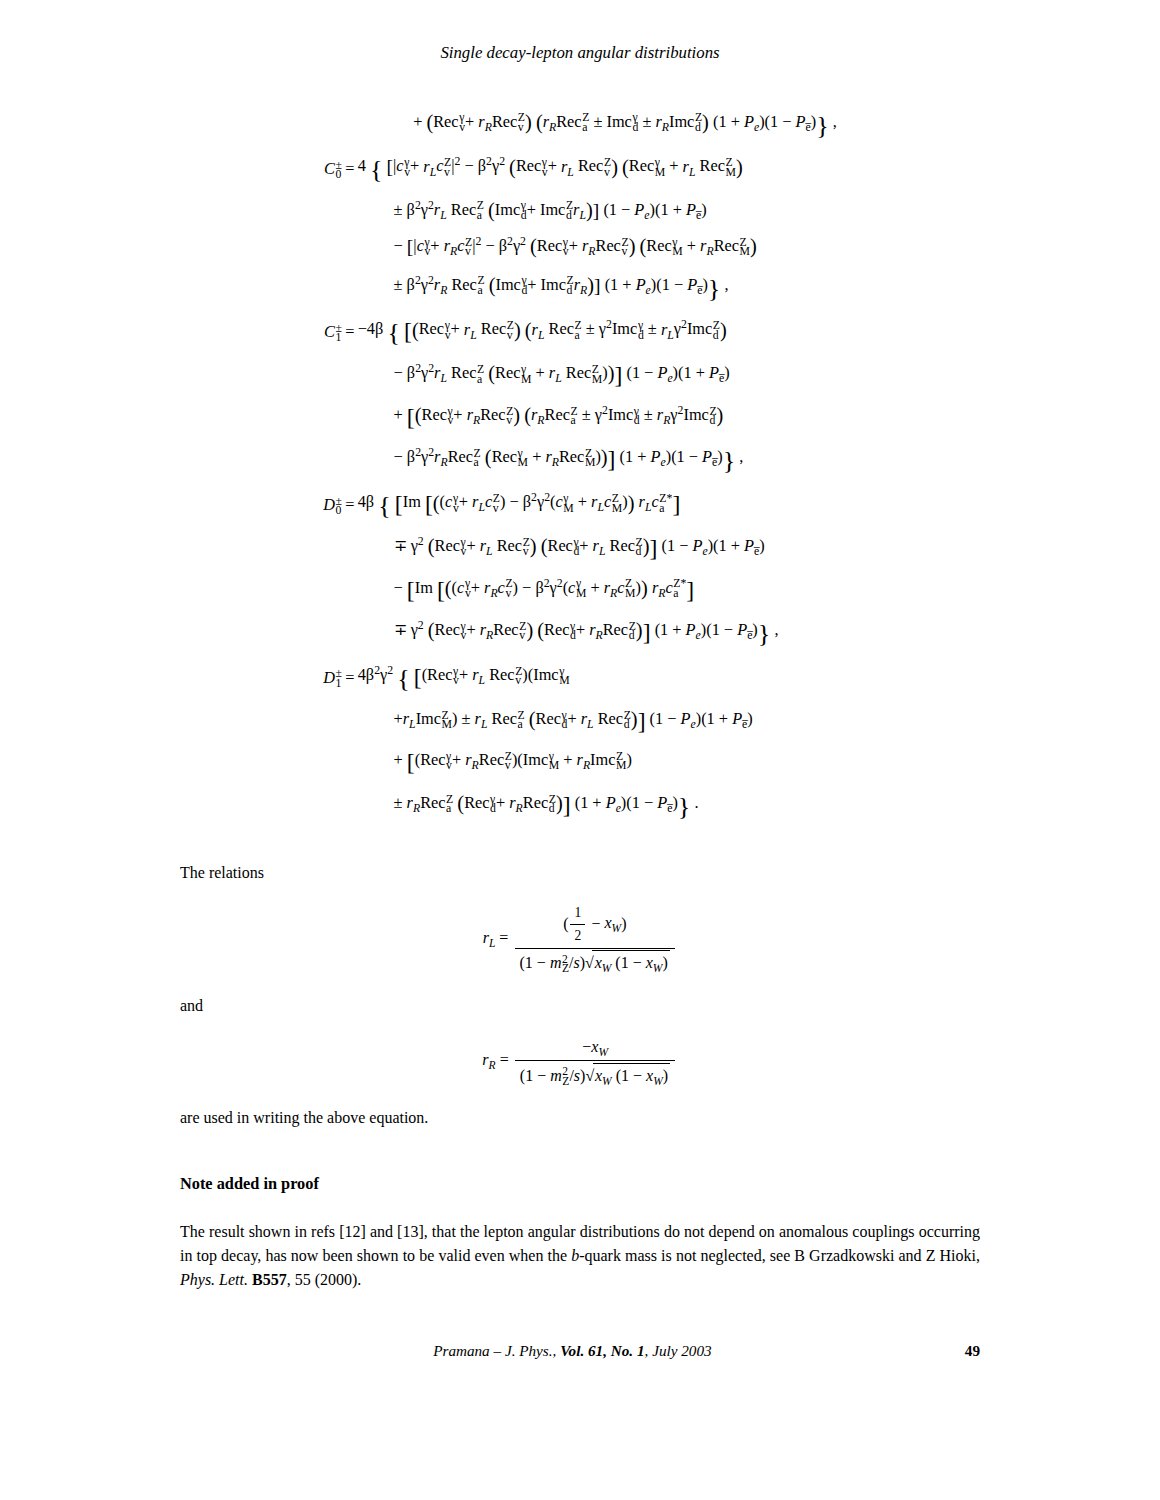Single decay-lepton angular distributions
| | | + ( Rec γ v + r R Rec Z v ) ( r R Rec Z a ± Imc γ d ± r R Imc Z d ) (1 + P e )(1 − P e̅ ) } , |
| C ± 0 | = | 4 { [ / c γ v + r L c Z v / 2 − β 2 γ 2 ( Rec γ v + r L Rec Z v ) ( Rec γ M + r L Rec Z M ) |
| | | ± β 2 γ 2 r L Rec Z a ( Imc γ d + Imc Z d r L ) ] (1 − P e )(1 + P e̅ ) |
| | | − [ / c γ v + r R c Z v / 2 − β 2 γ 2 ( Rec γ v + r R Rec Z v ) ( Rec γ M + r R Rec Z M ) |
| | | ± β 2 γ 2 r R Rec Z a ( Imc γ d + Imc Z d r R ) ] (1 + P e )(1 − P e̅ ) } , |
| C ± 1 | = | −4β { [ ( Rec γ v + r L Rec Z v ) ( r L Rec Z a ± γ 2 Imc γ d ± r L γ 2 Imc Z d ) |
| | | − β 2 γ 2 r L Rec Z a ( Rec γ M + r L Rec Z M ) ) ] (1 − P e )(1 + P e̅ ) |
| | | + [ ( Rec γ v + r R Rec Z v ) ( r R Rec Z a ± γ 2 Imc γ d ± r R γ 2 Imc Z d ) |
| | | − β 2 γ 2 r R Rec Z a ( Rec γ M + r R Rec Z M ) ) ] (1 + P e )(1 − P e̅ ) } , |
| D ± 0 | = | 4β { [ Im [ ( ( c γ v + r L c Z v ) − β 2 γ 2 ( c γ M + r L c Z M ) ) r L c Z* a ] |
| | | ∓ γ 2 ( Rec γ v + r L Rec Z v ) ( Rec γ d + r L Rec Z d ) ] (1 − P e )(1 + P e̅ ) |
| | | − [ Im [ ( ( c γ v + r R c Z v ) − β 2 γ 2 ( c γ M + r R c Z M ) ) r R c Z* a ] |
| | | ∓ γ 2 ( Rec γ v + r R Rec Z v ) ( Rec γ d + r R Rec Z d ) ] (1 + P e )(1 − P e̅ ) } , |
| D ± 1 | = | 4β 2 γ 2 { [ (Rec γ v + r L Rec Z v )(Imc γ M |
| | | + r L Imc Z M ) ± r L Rec Z a ( Rec γ d + r L Rec Z d ) ] (1 − P e )(1 + P e̅ ) |
| | | + [ (Rec γ v + r R Rec Z v )(Imc γ M + r R Imc Z M ) |
| | | ± r R Rec Z a ( Rec γ d + r R Rec Z d ) ] (1 + P e )(1 − P e̅ ) } . |
The relations
rL = (12 − xW) (1 − m 2Z/s)√xW (1 − xW)
and
rR = −xW (1 − m 2Z/s)√xW (1 − xW)
are used in writing the above equation.
Note added in proof
The result shown in refs [12] and [13], that the lepton angular distributions do not depend on anomalous couplings occurring in top decay, has now been shown to be valid even when the b-quark mass is not neglected, see B Grzadkowski and Z Hioki, Phys. Lett. B557, 55 (2000).
Pramana – J. Phys., Vol. 61, No. 1, July 2003 49